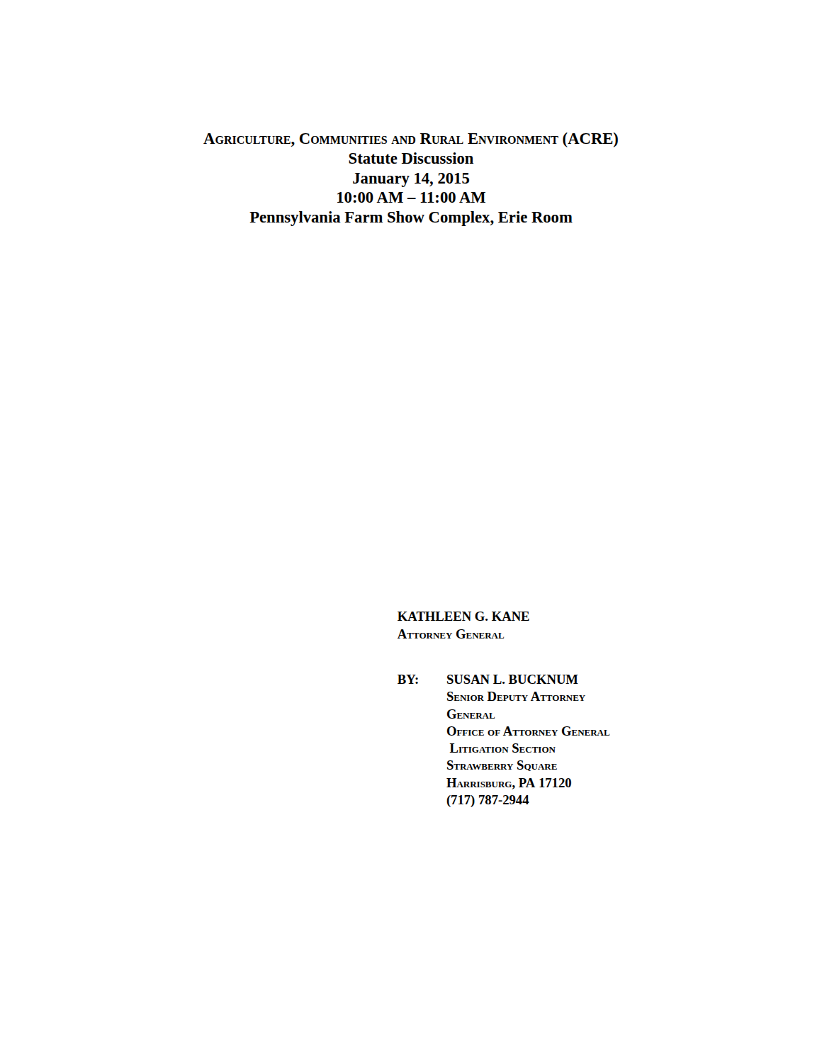Agriculture, Communities and Rural Environment (ACRE)
Statute Discussion
January 14, 2015
10:00 AM – 11:00 AM
Pennsylvania Farm Show Complex, Erie Room
KATHLEEN G. KANE
Attorney General
BY:
SUSAN L. BUCKNUM
Senior Deputy Attorney General
Office of Attorney General
Litigation Section
Strawberry Square
Harrisburg, PA 17120
(717) 787-2944